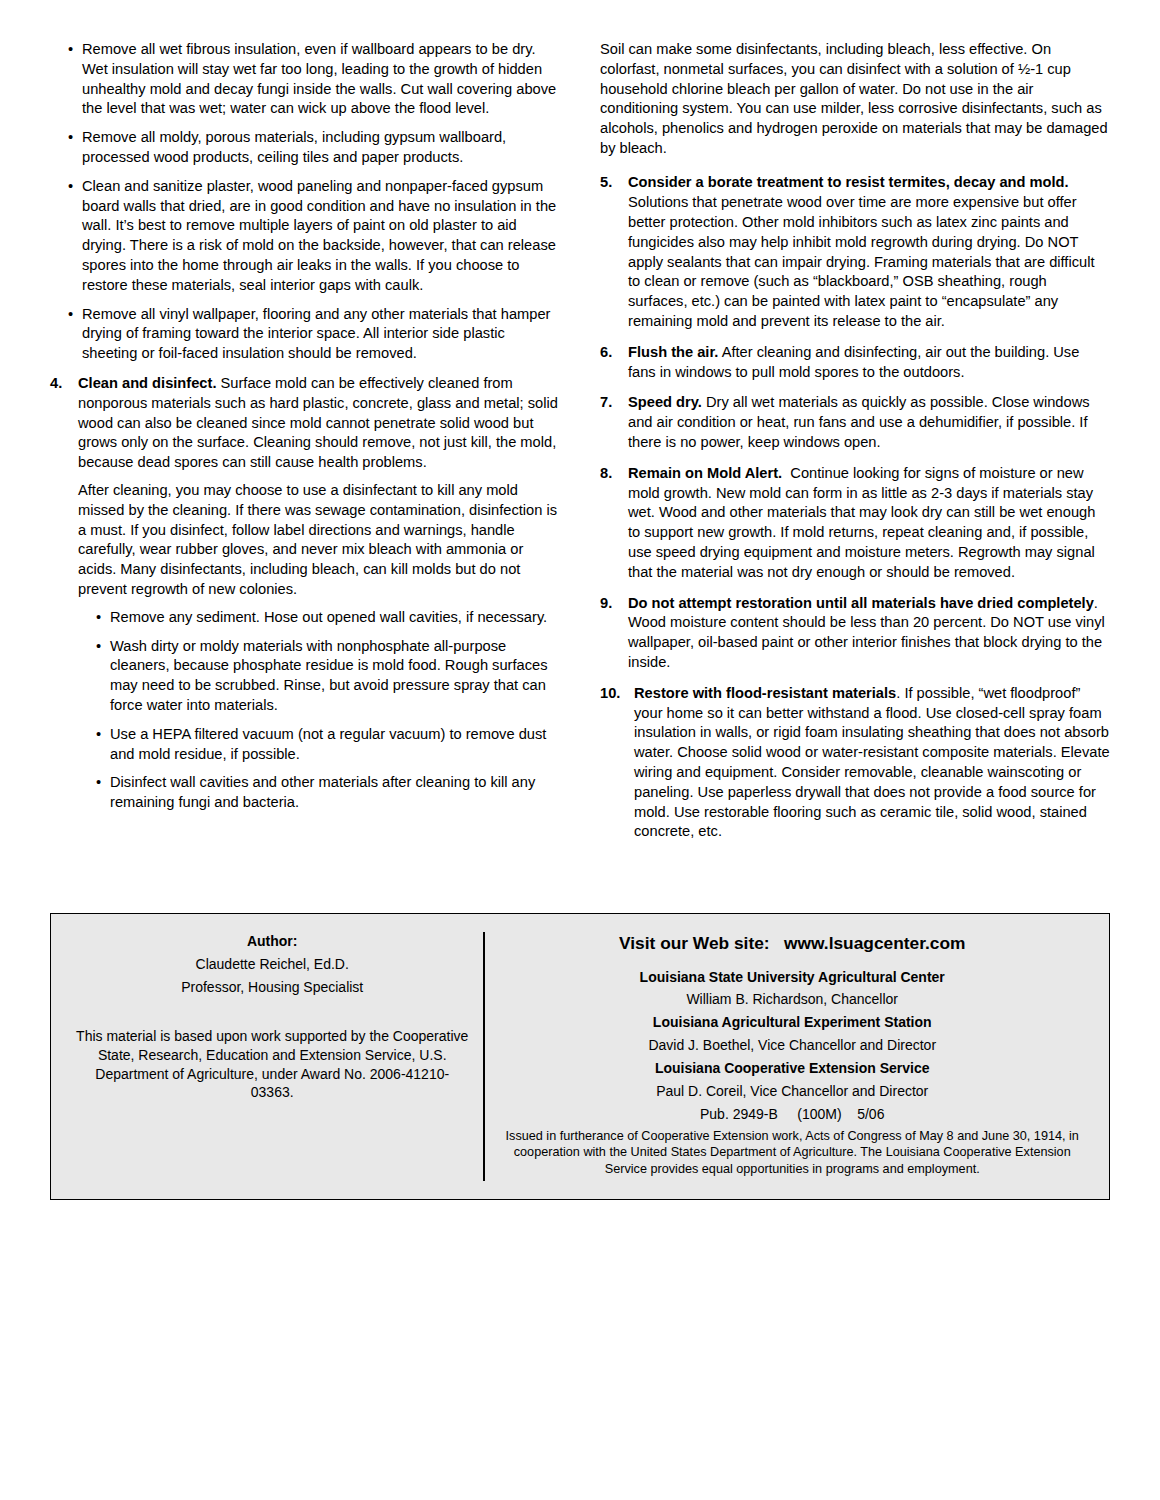Remove all wet fibrous insulation, even if wallboard appears to be dry. Wet insulation will stay wet far too long, leading to the growth of hidden unhealthy mold and decay fungi inside the walls. Cut wall covering above the level that was wet; water can wick up above the flood level.
Remove all moldy, porous materials, including gypsum wallboard, processed wood products, ceiling tiles and paper products.
Clean and sanitize plaster, wood paneling and nonpaper-faced gypsum board walls that dried, are in good condition and have no insulation in the wall. It’s best to remove multiple layers of paint on old plaster to aid drying. There is a risk of mold on the backside, however, that can release spores into the home through air leaks in the walls. If you choose to restore these materials, seal interior gaps with caulk.
Remove all vinyl wallpaper, flooring and any other materials that hamper drying of framing toward the interior space. All interior side plastic sheeting or foil-faced insulation should be removed.
Clean and disinfect. Surface mold can be effectively cleaned from nonporous materials such as hard plastic, concrete, glass and metal; solid wood can also be cleaned since mold cannot penetrate solid wood but grows only on the surface. Cleaning should remove, not just kill, the mold, because dead spores can still cause health problems.
After cleaning, you may choose to use a disinfectant to kill any mold missed by the cleaning. If there was sewage contamination, disinfection is a must. If you disinfect, follow label directions and warnings, handle carefully, wear rubber gloves, and never mix bleach with ammonia or acids. Many disinfectants, including bleach, can kill molds but do not prevent regrowth of new colonies.
Remove any sediment. Hose out opened wall cavities, if necessary.
Wash dirty or moldy materials with nonphosphate all-purpose cleaners, because phosphate residue is mold food. Rough surfaces may need to be scrubbed. Rinse, but avoid pressure spray that can force water into materials.
Use a HEPA filtered vacuum (not a regular vacuum) to remove dust and mold residue, if possible.
Disinfect wall cavities and other materials after cleaning to kill any remaining fungi and bacteria.
Soil can make some disinfectants, including bleach, less effective. On colorfast, nonmetal surfaces, you can disinfect with a solution of ½-1 cup household chlorine bleach per gallon of water. Do not use in the air conditioning system. You can use milder, less corrosive disinfectants, such as alcohols, phenolics and hydrogen peroxide on materials that may be damaged by bleach.
Consider a borate treatment to resist termites, decay and mold. Solutions that penetrate wood over time are more expensive but offer better protection. Other mold inhibitors such as latex zinc paints and fungicides also may help inhibit mold regrowth during drying. Do NOT apply sealants that can impair drying. Framing materials that are difficult to clean or remove (such as “blackboard,” OSB sheathing, rough surfaces, etc.) can be painted with latex paint to “encapsulate” any remaining mold and prevent its release to the air.
Flush the air. After cleaning and disinfecting, air out the building. Use fans in windows to pull mold spores to the outdoors.
Speed dry. Dry all wet materials as quickly as possible. Close windows and air condition or heat, run fans and use a dehumidifier, if possible. If there is no power, keep windows open.
Remain on Mold Alert. Continue looking for signs of moisture or new mold growth. New mold can form in as little as 2-3 days if materials stay wet. Wood and other materials that may look dry can still be wet enough to support new growth. If mold returns, repeat cleaning and, if possible, use speed drying equipment and moisture meters. Regrowth may signal that the material was not dry enough or should be removed.
Do not attempt restoration until all materials have dried completely. Wood moisture content should be less than 20 percent. Do NOT use vinyl wallpaper, oil-based paint or other interior finishes that block drying to the inside.
Restore with flood-resistant materials. If possible, “wet floodproof” your home so it can better withstand a flood. Use closed-cell spray foam insulation in walls, or rigid foam insulating sheathing that does not absorb water. Choose solid wood or water-resistant composite materials. Elevate wiring and equipment. Consider removable, cleanable wainscoting or paneling. Use paperless drywall that does not provide a food source for mold. Use restorable flooring such as ceramic tile, solid wood, stained concrete, etc.
Author:
Claudette Reichel, Ed.D.
Professor, Housing Specialist
This material is based upon work supported by the Cooperative State, Research, Education and Extension Service, U.S. Department of Agriculture, under Award No. 2006-41210-03363.
Visit our Web site: www.lsuagcenter.com
Louisiana State University Agricultural Center
William B. Richardson, Chancellor
Louisiana Agricultural Experiment Station
David J. Boethel, Vice Chancellor and Director
Louisiana Cooperative Extension Service
Paul D. Coreil, Vice Chancellor and Director
Pub. 2949-B (100M) 5/06
Issued in furtherance of Cooperative Extension work, Acts of Congress of May 8 and June 30, 1914, in cooperation with the United States Department of Agriculture. The Louisiana Cooperative Extension Service provides equal opportunities in programs and employment.